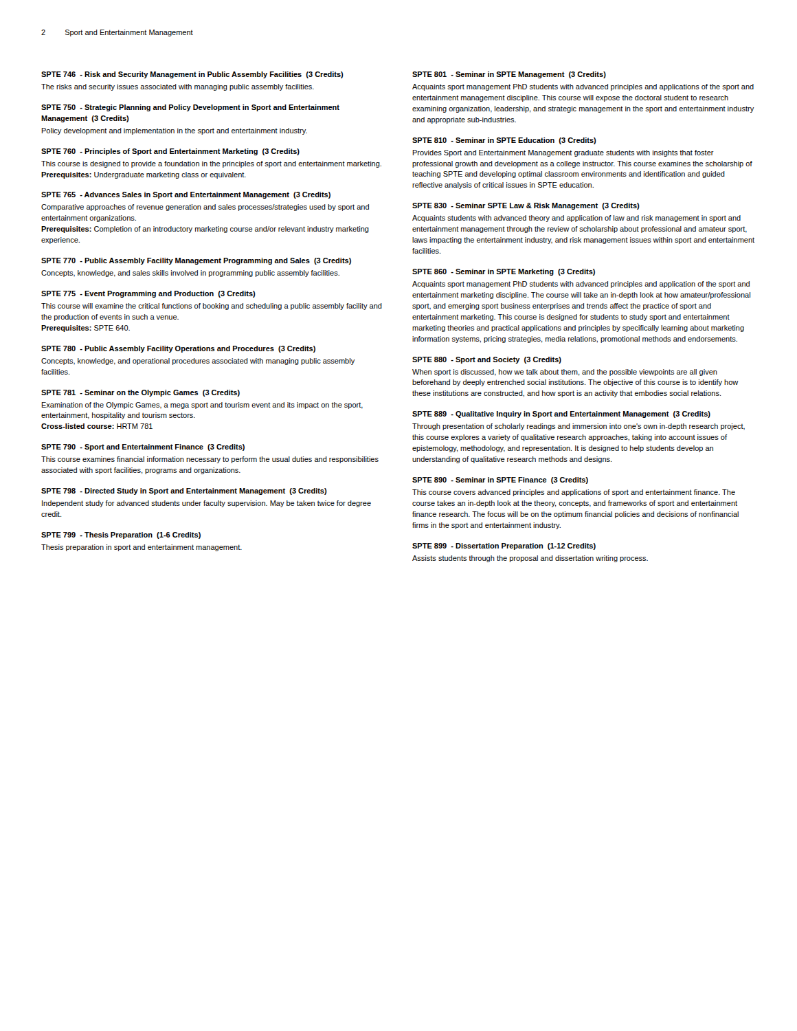2 Sport and Entertainment Management
SPTE 746 - Risk and Security Management in Public Assembly Facilities (3 Credits)
The risks and security issues associated with managing public assembly facilities.
SPTE 750 - Strategic Planning and Policy Development in Sport and Entertainment Management (3 Credits)
Policy development and implementation in the sport and entertainment industry.
SPTE 760 - Principles of Sport and Entertainment Marketing (3 Credits)
This course is designed to provide a foundation in the principles of sport and entertainment marketing.
Prerequisites: Undergraduate marketing class or equivalent.
SPTE 765 - Advances Sales in Sport and Entertainment Management (3 Credits)
Comparative approaches of revenue generation and sales processes/strategies used by sport and entertainment organizations.
Prerequisites: Completion of an introductory marketing course and/or relevant industry marketing experience.
SPTE 770 - Public Assembly Facility Management Programming and Sales (3 Credits)
Concepts, knowledge, and sales skills involved in programming public assembly facilities.
SPTE 775 - Event Programming and Production (3 Credits)
This course will examine the critical functions of booking and scheduling a public assembly facility and the production of events in such a venue.
Prerequisites: SPTE 640.
SPTE 780 - Public Assembly Facility Operations and Procedures (3 Credits)
Concepts, knowledge, and operational procedures associated with managing public assembly facilities.
SPTE 781 - Seminar on the Olympic Games (3 Credits)
Examination of the Olympic Games, a mega sport and tourism event and its impact on the sport, entertainment, hospitality and tourism sectors.
Cross-listed course: HRTM 781
SPTE 790 - Sport and Entertainment Finance (3 Credits)
This course examines financial information necessary to perform the usual duties and responsibilities associated with sport facilities, programs and organizations.
SPTE 798 - Directed Study in Sport and Entertainment Management (3 Credits)
Independent study for advanced students under faculty supervision. May be taken twice for degree credit.
SPTE 799 - Thesis Preparation (1-6 Credits)
Thesis preparation in sport and entertainment management.
SPTE 801 - Seminar in SPTE Management (3 Credits)
Acquaints sport management PhD students with advanced principles and applications of the sport and entertainment management discipline. This course will expose the doctoral student to research examining organization, leadership, and strategic management in the sport and entertainment industry and appropriate sub-industries.
SPTE 810 - Seminar in SPTE Education (3 Credits)
Provides Sport and Entertainment Management graduate students with insights that foster professional growth and development as a college instructor. This course examines the scholarship of teaching SPTE and developing optimal classroom environments and identification and guided reflective analysis of critical issues in SPTE education.
SPTE 830 - Seminar SPTE Law & Risk Management (3 Credits)
Acquaints students with advanced theory and application of law and risk management in sport and entertainment management through the review of scholarship about professional and amateur sport, laws impacting the entertainment industry, and risk management issues within sport and entertainment facilities.
SPTE 860 - Seminar in SPTE Marketing (3 Credits)
Acquaints sport management PhD students with advanced principles and application of the sport and entertainment marketing discipline. The course will take an in-depth look at how amateur/professional sport, and emerging sport business enterprises and trends affect the practice of sport and entertainment marketing. This course is designed for students to study sport and entertainment marketing theories and practical applications and principles by specifically learning about marketing information systems, pricing strategies, media relations, promotional methods and endorsements.
SPTE 880 - Sport and Society (3 Credits)
When sport is discussed, how we talk about them, and the possible viewpoints are all given beforehand by deeply entrenched social institutions. The objective of this course is to identify how these institutions are constructed, and how sport is an activity that embodies social relations.
SPTE 889 - Qualitative Inquiry in Sport and Entertainment Management (3 Credits)
Through presentation of scholarly readings and immersion into one's own in-depth research project, this course explores a variety of qualitative research approaches, taking into account issues of epistemology, methodology, and representation. It is designed to help students develop an understanding of qualitative research methods and designs.
SPTE 890 - Seminar in SPTE Finance (3 Credits)
This course covers advanced principles and applications of sport and entertainment finance. The course takes an in-depth look at the theory, concepts, and frameworks of sport and entertainment finance research. The focus will be on the optimum financial policies and decisions of nonfinancial firms in the sport and entertainment industry.
SPTE 899 - Dissertation Preparation (1-12 Credits)
Assists students through the proposal and dissertation writing process.